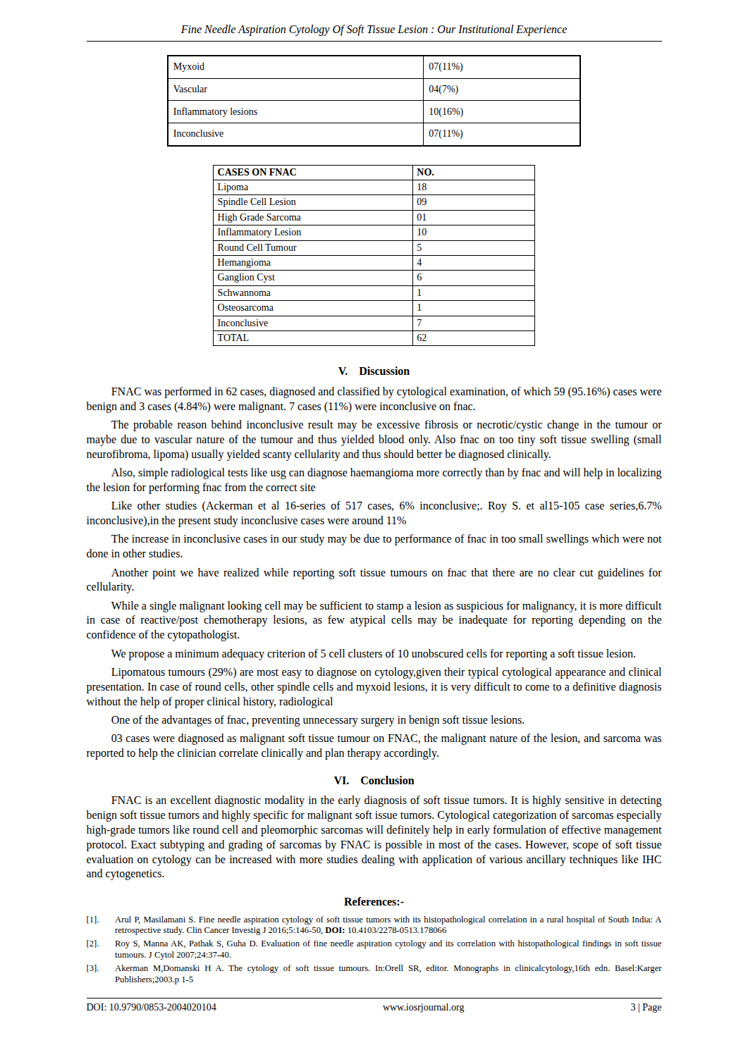Fine Needle Aspiration Cytology Of Soft Tissue Lesion : Our Institutional Experience
| Myxoid | 07(11%) |
| Vascular | 04(7%) |
| Inflammatory lesions | 10(16%) |
| Inconclusive | 07(11%) |
| CASES ON FNAC | NO. |
| --- | --- |
| Lipoma | 18 |
| Spindle Cell Lesion | 09 |
| High Grade Sarcoma | 01 |
| Inflammatory Lesion | 10 |
| Round Cell Tumour | 5 |
| Hemangioma | 4 |
| Ganglion Cyst | 6 |
| Schwannoma | 1 |
| Osteosarcoma | 1 |
| Inconclusive | 7 |
| TOTAL | 62 |
V. Discussion
FNAC was performed in 62 cases, diagnosed and classified by cytological examination, of which 59 (95.16%) cases were benign and 3 cases (4.84%) were malignant. 7 cases (11%) were inconclusive on fnac.
The probable reason behind inconclusive result may be excessive fibrosis or necrotic/cystic change in the tumour or maybe due to vascular nature of the tumour and thus yielded blood only. Also fnac on too tiny soft tissue swelling (small neurofibroma, lipoma) usually yielded scanty cellularity and thus should better be diagnosed clinically.
Also, simple radiological tests like usg can diagnose haemangioma more correctly than by fnac and will help in localizing the lesion for performing fnac from the correct site
Like other studies (Ackerman et al 16-series of 517 cases, 6% inconclusive;. Roy S. et al15-105 case series,6.7% inconclusive),in the present study inconclusive cases were around 11%
The increase in inconclusive cases in our study may be due to performance of fnac in too small swellings which were not done in other studies.
Another point we have realized while reporting soft tissue tumours on fnac that there are no clear cut guidelines for cellularity.
While a single malignant looking cell may be sufficient to stamp a lesion as suspicious for malignancy, it is more difficult in case of reactive/post chemotherapy lesions, as few atypical cells may be inadequate for reporting depending on the confidence of the cytopathologist.
We propose a minimum adequacy criterion of 5 cell clusters of 10 unobscured cells for reporting a soft tissue lesion.
Lipomatous tumours (29%) are most easy to diagnose on cytology,given their typical cytological appearance and clinical presentation. In case of round cells, other spindle cells and myxoid lesions, it is very difficult to come to a definitive diagnosis without the help of proper clinical history, radiological
One of the advantages of fnac, preventing unnecessary surgery in benign soft tissue lesions.
03 cases were diagnosed as malignant soft tissue tumour on FNAC, the malignant nature of the lesion, and sarcoma was reported to help the clinician correlate clinically and plan therapy accordingly.
VI. Conclusion
FNAC is an excellent diagnostic modality in the early diagnosis of soft tissue tumors. It is highly sensitive in detecting benign soft tissue tumors and highly specific for malignant soft issue tumors. Cytological categorization of sarcomas especially high-grade tumors like round cell and pleomorphic sarcomas will definitely help in early formulation of effective management protocol. Exact subtyping and grading of sarcomas by FNAC is possible in most of the cases. However, scope of soft tissue evaluation on cytology can be increased with more studies dealing with application of various ancillary techniques like IHC and cytogenetics.
References:-
Arul P, Masilamani S. Fine needle aspiration cytology of soft tissue tumors with its histopathological correlation in a rural hospital of South India: A retrospective study. Clin Cancer Investig J 2016;5:146-50, DOI: 10.4103/2278-0513.178066
Roy S, Manna AK, Pathak S, Guha D. Evaluation of fine needle aspiration cytology and its correlation with histopathological findings in soft tissue tumours. J Cytol 2007;24:37-40.
Akerman M,Domanski H A. The cytology of soft tissue tumours. In:Orell SR, editor. Monographs in clinicalcytology,16th edn. Basel:Karger Publishers;2003.p 1-5
DOI: 10.9790/0853-2004020104 www.iosrjournal.org 3 | Page